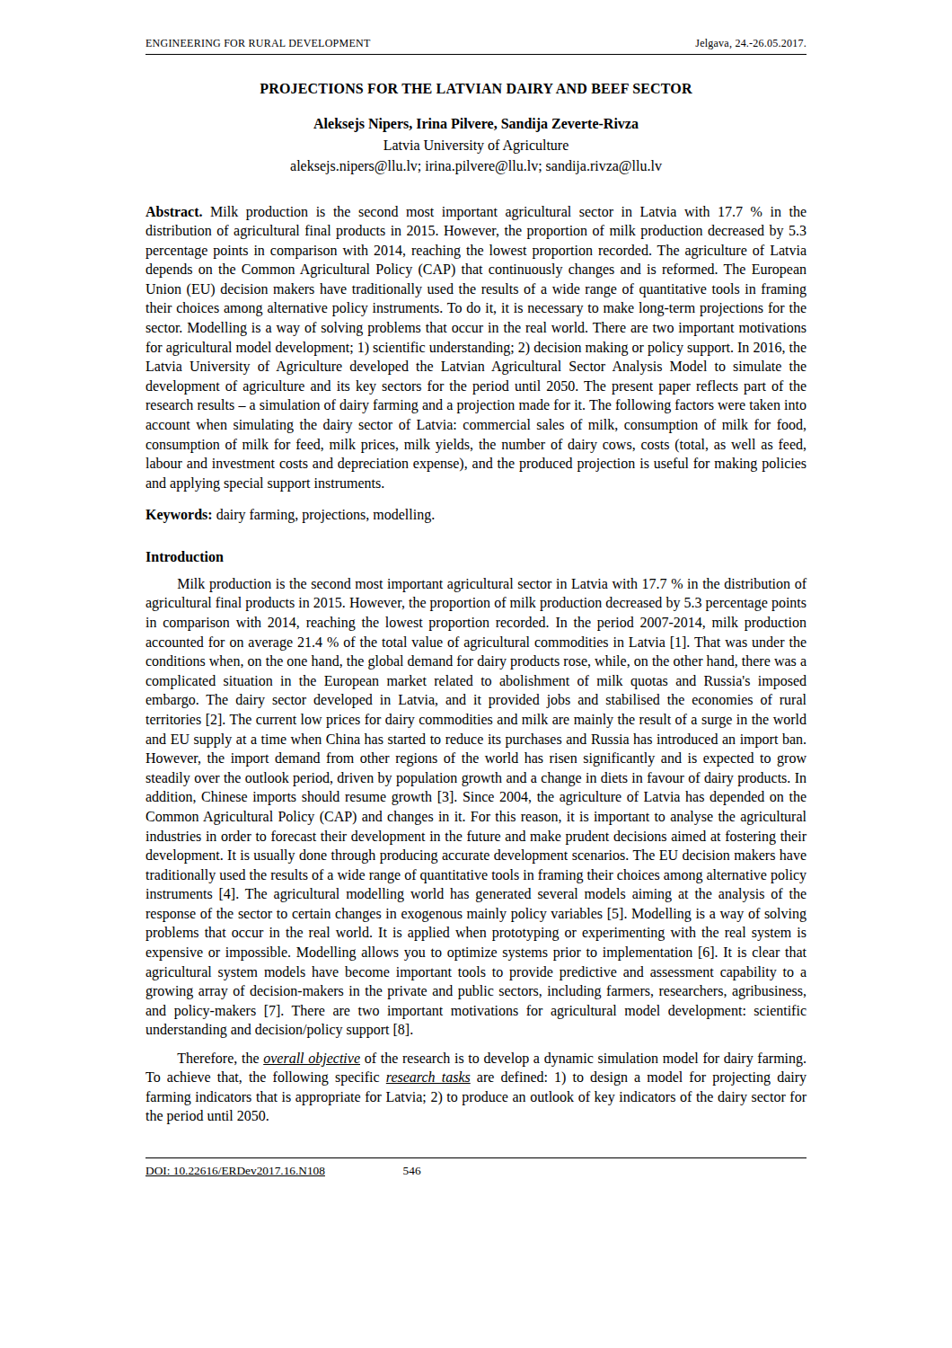Engineering for Rural Development Jelgava, 24.-26.05.2017.
Projections for the Latvian Dairy and Beef Sector
Aleksejs Nipers, Irina Pilvere, Sandija Zeverte-Rivza
Latvia University of Agriculture
aleksejs.nipers@llu.lv; irina.pilvere@llu.lv; sandija.rivza@llu.lv
Abstract. Milk production is the second most important agricultural sector in Latvia with 17.7 % in the distribution of agricultural final products in 2015. However, the proportion of milk production decreased by 5.3 percentage points in comparison with 2014, reaching the lowest proportion recorded. The agriculture of Latvia depends on the Common Agricultural Policy (CAP) that continuously changes and is reformed. The European Union (EU) decision makers have traditionally used the results of a wide range of quantitative tools in framing their choices among alternative policy instruments. To do it, it is necessary to make long-term projections for the sector. Modelling is a way of solving problems that occur in the real world. There are two important motivations for agricultural model development; 1) scientific understanding; 2) decision making or policy support. In 2016, the Latvia University of Agriculture developed the Latvian Agricultural Sector Analysis Model to simulate the development of agriculture and its key sectors for the period until 2050. The present paper reflects part of the research results – a simulation of dairy farming and a projection made for it. The following factors were taken into account when simulating the dairy sector of Latvia: commercial sales of milk, consumption of milk for food, consumption of milk for feed, milk prices, milk yields, the number of dairy cows, costs (total, as well as feed, labour and investment costs and depreciation expense), and the produced projection is useful for making policies and applying special support instruments.
Keywords: dairy farming, projections, modelling.
Introduction
Milk production is the second most important agricultural sector in Latvia with 17.7 % in the distribution of agricultural final products in 2015. However, the proportion of milk production decreased by 5.3 percentage points in comparison with 2014, reaching the lowest proportion recorded. In the period 2007-2014, milk production accounted for on average 21.4 % of the total value of agricultural commodities in Latvia [1]. That was under the conditions when, on the one hand, the global demand for dairy products rose, while, on the other hand, there was a complicated situation in the European market related to abolishment of milk quotas and Russia's imposed embargo. The dairy sector developed in Latvia, and it provided jobs and stabilised the economies of rural territories [2]. The current low prices for dairy commodities and milk are mainly the result of a surge in the world and EU supply at a time when China has started to reduce its purchases and Russia has introduced an import ban. However, the import demand from other regions of the world has risen significantly and is expected to grow steadily over the outlook period, driven by population growth and a change in diets in favour of dairy products. In addition, Chinese imports should resume growth [3]. Since 2004, the agriculture of Latvia has depended on the Common Agricultural Policy (CAP) and changes in it. For this reason, it is important to analyse the agricultural industries in order to forecast their development in the future and make prudent decisions aimed at fostering their development. It is usually done through producing accurate development scenarios. The EU decision makers have traditionally used the results of a wide range of quantitative tools in framing their choices among alternative policy instruments [4]. The agricultural modelling world has generated several models aiming at the analysis of the response of the sector to certain changes in exogenous mainly policy variables [5]. Modelling is a way of solving problems that occur in the real world. It is applied when prototyping or experimenting with the real system is expensive or impossible. Modelling allows you to optimize systems prior to implementation [6]. It is clear that agricultural system models have become important tools to provide predictive and assessment capability to a growing array of decision-makers in the private and public sectors, including farmers, researchers, agribusiness, and policy-makers [7]. There are two important motivations for agricultural model development: scientific understanding and decision/policy support [8].
Therefore, the overall objective of the research is to develop a dynamic simulation model for dairy farming. To achieve that, the following specific research tasks are defined: 1) to design a model for projecting dairy farming indicators that is appropriate for Latvia; 2) to produce an outlook of key indicators of the dairy sector for the period until 2050.
DOI: 10.22616/ERDev2017.16.N108 546